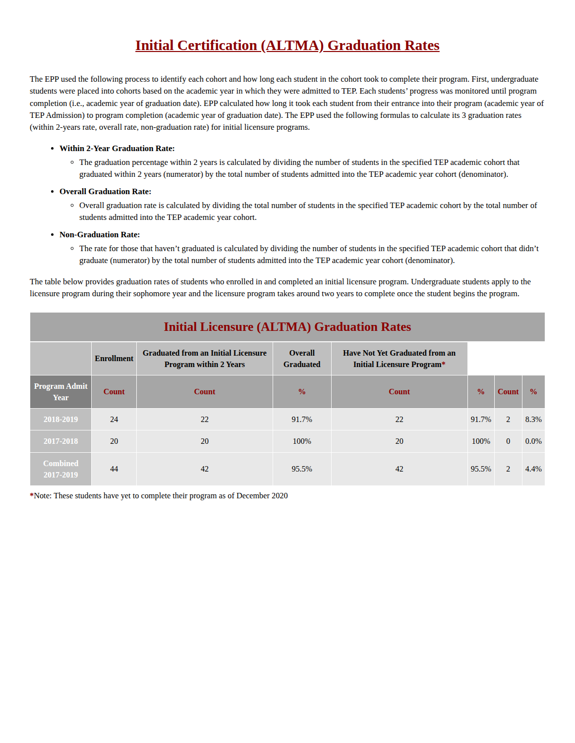Initial Certification (ALTMA) Graduation Rates
The EPP used the following process to identify each cohort and how long each student in the cohort took to complete their program. First, undergraduate students were placed into cohorts based on the academic year in which they were admitted to TEP. Each students’ progress was monitored until program completion (i.e., academic year of graduation date). EPP calculated how long it took each student from their entrance into their program (academic year of TEP Admission) to program completion (academic year of graduation date). The EPP used the following formulas to calculate its 3 graduation rates (within 2-years rate, overall rate, non-graduation rate) for initial licensure programs.
Within 2-Year Graduation Rate:
The graduation percentage within 2 years is calculated by dividing the number of students in the specified TEP academic cohort that graduated within 2 years (numerator) by the total number of students admitted into the TEP academic year cohort (denominator).
Overall Graduation Rate:
Overall graduation rate is calculated by dividing the total number of students in the specified TEP academic cohort by the total number of students admitted into the TEP academic year cohort.
Non-Graduation Rate:
The rate for those that haven’t graduated is calculated by dividing the number of students in the specified TEP academic cohort that didn’t graduate (numerator) by the total number of students admitted into the TEP academic year cohort (denominator).
The table below provides graduation rates of students who enrolled in and completed an initial licensure program. Undergraduate students apply to the licensure program during their sophomore year and the licensure program takes around two years to complete once the student begins the program.
Initial Licensure (ALTMA) Graduation Rates
| | Enrollment | Graduated from an Initial Licensure Program within 2 Years | Overall Graduated | Have Not Yet Graduated from an Initial Licensure Program * |
| --- | --- | --- | --- | --- |
| Program Admit Year | Count | Count | % | Count | % | Count | % |
| 2018-2019 | 24 | 22 | 91.7% | 22 | 91.7% | 2 | 8.3% |
| 2017-2018 | 20 | 20 | 100% | 20 | 100% | 0 | 0.0% |
| Combined 2017-2019 | 44 | 42 | 95.5% | 42 | 95.5% | 2 | 4.4% |
*Note: These students have yet to complete their program as of December 2020